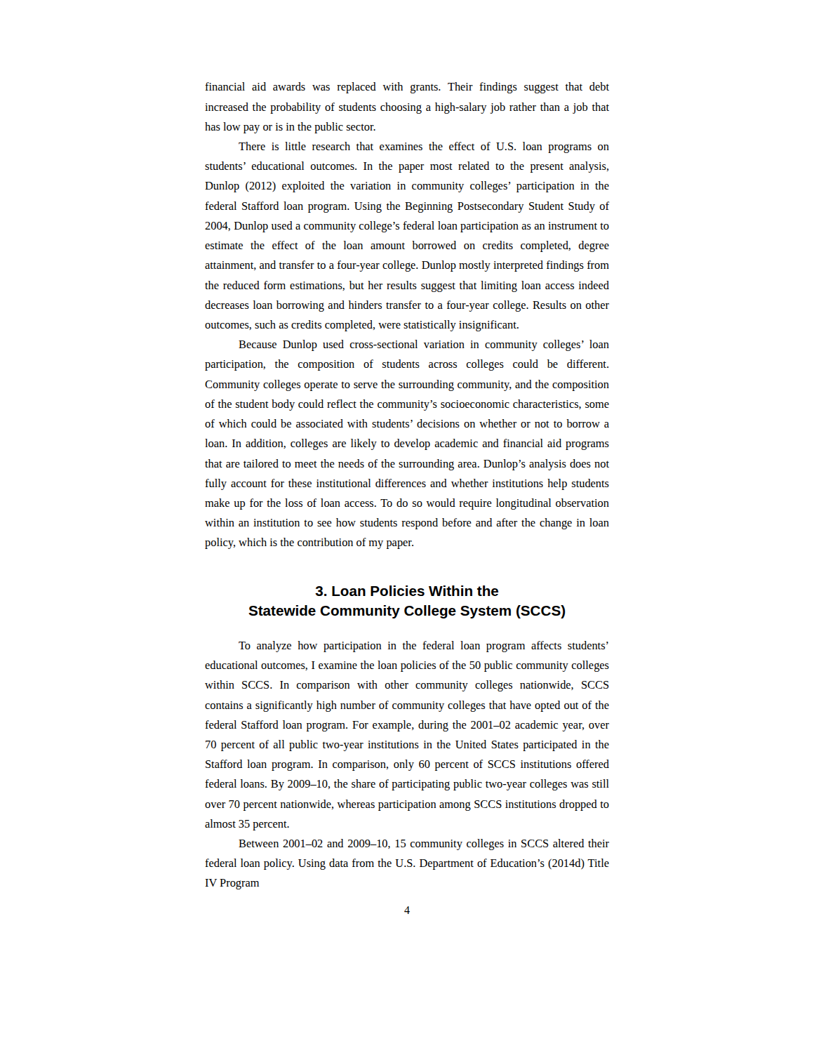financial aid awards was replaced with grants. Their findings suggest that debt increased the probability of students choosing a high-salary job rather than a job that has low pay or is in the public sector.
There is little research that examines the effect of U.S. loan programs on students’ educational outcomes. In the paper most related to the present analysis, Dunlop (2012) exploited the variation in community colleges’ participation in the federal Stafford loan program. Using the Beginning Postsecondary Student Study of 2004, Dunlop used a community college’s federal loan participation as an instrument to estimate the effect of the loan amount borrowed on credits completed, degree attainment, and transfer to a four-year college. Dunlop mostly interpreted findings from the reduced form estimations, but her results suggest that limiting loan access indeed decreases loan borrowing and hinders transfer to a four-year college. Results on other outcomes, such as credits completed, were statistically insignificant.
Because Dunlop used cross-sectional variation in community colleges’ loan participation, the composition of students across colleges could be different. Community colleges operate to serve the surrounding community, and the composition of the student body could reflect the community’s socioeconomic characteristics, some of which could be associated with students’ decisions on whether or not to borrow a loan. In addition, colleges are likely to develop academic and financial aid programs that are tailored to meet the needs of the surrounding area. Dunlop’s analysis does not fully account for these institutional differences and whether institutions help students make up for the loss of loan access. To do so would require longitudinal observation within an institution to see how students respond before and after the change in loan policy, which is the contribution of my paper.
3. Loan Policies Within the
Statewide Community College System (SCCS)
To analyze how participation in the federal loan program affects students’ educational outcomes, I examine the loan policies of the 50 public community colleges within SCCS. In comparison with other community colleges nationwide, SCCS contains a significantly high number of community colleges that have opted out of the federal Stafford loan program. For example, during the 2001–02 academic year, over 70 percent of all public two-year institutions in the United States participated in the Stafford loan program. In comparison, only 60 percent of SCCS institutions offered federal loans. By 2009–10, the share of participating public two-year colleges was still over 70 percent nationwide, whereas participation among SCCS institutions dropped to almost 35 percent.
Between 2001–02 and 2009–10, 15 community colleges in SCCS altered their federal loan policy. Using data from the U.S. Department of Education’s (2014d) Title IV Program
4